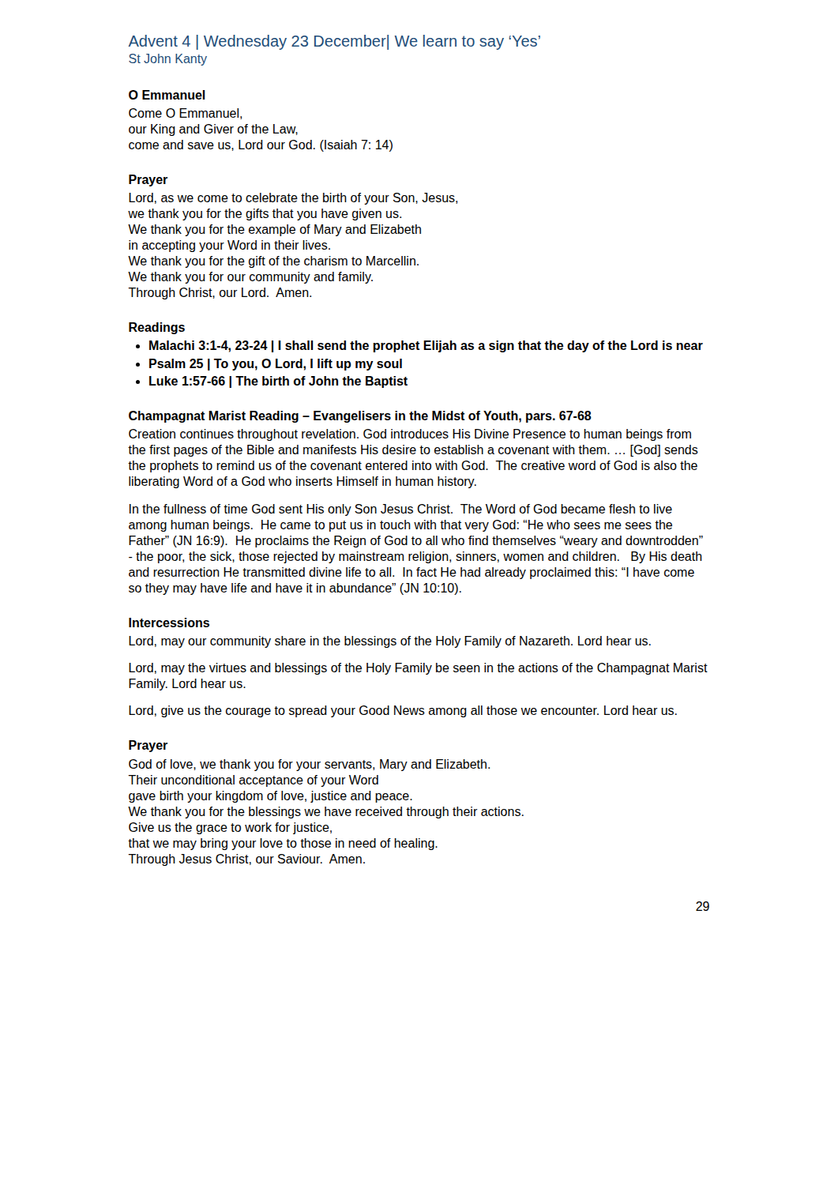Advent 4 | Wednesday 23 December| We learn to say ‘Yes’
St John Kanty
O Emmanuel
Come O Emmanuel,
our King and Giver of the Law,
come and save us, Lord our God. (Isaiah 7: 14)
Prayer
Lord, as we come to celebrate the birth of your Son, Jesus,
we thank you for the gifts that you have given us.
We thank you for the example of Mary and Elizabeth
in accepting your Word in their lives.
We thank you for the gift of the charism to Marcellin.
We thank you for our community and family.
Through Christ, our Lord. Amen.
Readings
Malachi 3:1-4, 23-24 | I shall send the prophet Elijah as a sign that the day of the Lord is near
Psalm 25 | To you, O Lord, I lift up my soul
Luke 1:57-66 | The birth of John the Baptist
Champagnat Marist Reading – Evangelisers in the Midst of Youth, pars. 67-68
Creation continues throughout revelation. God introduces His Divine Presence to human beings from the first pages of the Bible and manifests His desire to establish a covenant with them. … [God] sends the prophets to remind us of the covenant entered into with God. The creative word of God is also the liberating Word of a God who inserts Himself in human history.
In the fullness of time God sent His only Son Jesus Christ. The Word of God became flesh to live among human beings. He came to put us in touch with that very God: “He who sees me sees the Father” (JN 16:9). He proclaims the Reign of God to all who find themselves “weary and downtrodden” - the poor, the sick, those rejected by mainstream religion, sinners, women and children. By His death and resurrection He transmitted divine life to all. In fact He had already proclaimed this: “I have come so they may have life and have it in abundance” (JN 10:10).
Intercessions
Lord, may our community share in the blessings of the Holy Family of Nazareth. Lord hear us.
Lord, may the virtues and blessings of the Holy Family be seen in the actions of the Champagnat Marist Family. Lord hear us.
Lord, give us the courage to spread your Good News among all those we encounter. Lord hear us.
Prayer
God of love, we thank you for your servants, Mary and Elizabeth.
Their unconditional acceptance of your Word
gave birth your kingdom of love, justice and peace.
We thank you for the blessings we have received through their actions.
Give us the grace to work for justice,
that we may bring your love to those in need of healing.
Through Jesus Christ, our Saviour. Amen.
29